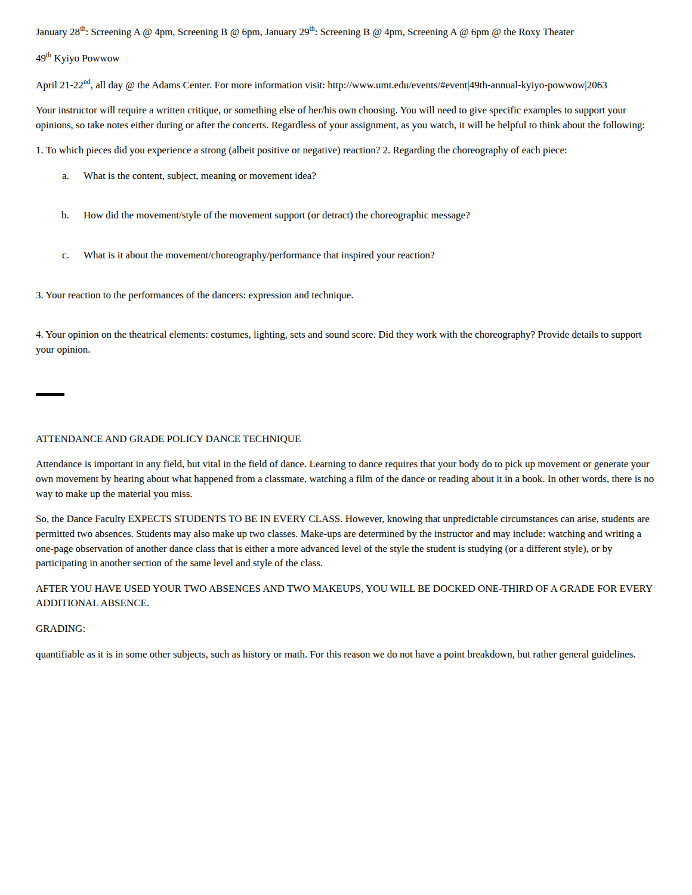January 28th: Screening A @ 4pm, Screening B @ 6pm, January 29th: Screening B @ 4pm, Screening A @ 6pm @ the Roxy Theater
49th Kyiyo Powwow
April 21-22nd, all day @ the Adams Center. For more information visit: http://www.umt.edu/events/#event|49th-annual-kyiyo-powwow|2063
Your instructor will require a written critique, or something else of her/his own choosing. You will need to give specific examples to support your opinions, so take notes either during or after the concerts. Regardless of your assignment, as you watch, it will be helpful to think about the following:
1. To which pieces did you experience a strong (albeit positive or negative) reaction? 2. Regarding the choreography of each piece:
What is the content, subject, meaning or movement idea?
How did the movement/style of the movement support (or detract) the choreographic message?
What is it about the movement/choreography/performance that inspired your reaction?
3. Your reaction to the performances of the dancers: expression and technique.
4. Your opinion on the theatrical elements: costumes, lighting, sets and sound score. Did they work with the choreography? Provide details to support your opinion.
ATTENDANCE AND GRADE POLICY DANCE TECHNIQUE
Attendance is important in any field, but vital in the field of dance. Learning to dance requires that your body do to pick up movement or generate your own movement by hearing about what happened from a classmate, watching a film of the dance or reading about it in a book. In other words, there is no way to make up the material you miss.
So, the Dance Faculty EXPECTS STUDENTS TO BE IN EVERY CLASS. However, knowing that unpredictable circumstances can arise, students are permitted two absences. Students may also make up two classes. Make-ups are determined by the instructor and may include: watching and writing a one-page observation of another dance class that is either a more advanced level of the style the student is studying (or a different style), or by participating in another section of the same level and style of the class.
AFTER YOU HAVE USED YOUR TWO ABSENCES AND TWO MAKEUPS, YOU WILL BE DOCKED ONE-THIRD OF A GRADE FOR EVERY ADDITIONAL ABSENCE.
GRADING:
quantifiable as it is in some other subjects, such as history or math. For this reason we do not have a point breakdown, but rather general guidelines.